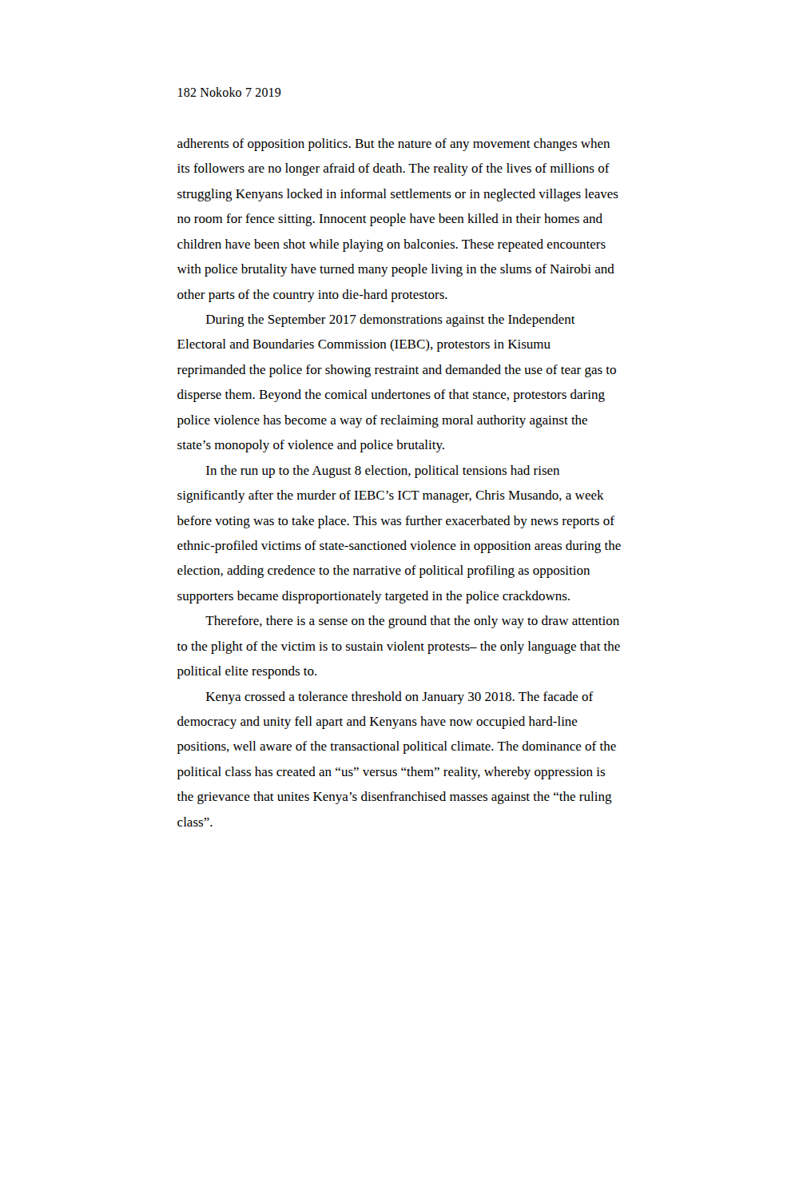182 Nokoko 7 2019
adherents of opposition politics. But the nature of any movement changes when its followers are no longer afraid of death. The reality of the lives of millions of struggling Kenyans locked in informal settlements or in neglected villages leaves no room for fence sitting. Innocent people have been killed in their homes and children have been shot while playing on balconies. These repeated encounters with police brutality have turned many people living in the slums of Nairobi and other parts of the country into die-hard protestors.
During the September 2017 demonstrations against the Independent Electoral and Boundaries Commission (IEBC), protestors in Kisumu reprimanded the police for showing restraint and demanded the use of tear gas to disperse them. Beyond the comical undertones of that stance, protestors daring police violence has become a way of reclaiming moral authority against the state’s monopoly of violence and police brutality.
In the run up to the August 8 election, political tensions had risen significantly after the murder of IEBC’s ICT manager, Chris Musando, a week before voting was to take place. This was further exacerbated by news reports of ethnic-profiled victims of state-sanctioned violence in opposition areas during the election, adding credence to the narrative of political profiling as opposition supporters became disproportionately targeted in the police crackdowns.
Therefore, there is a sense on the ground that the only way to draw attention to the plight of the victim is to sustain violent protests– the only language that the political elite responds to.
Kenya crossed a tolerance threshold on January 30 2018. The facade of democracy and unity fell apart and Kenyans have now occupied hard-line positions, well aware of the transactional political climate. The dominance of the political class has created an “us” versus “them” reality, whereby oppression is the grievance that unites Kenya’s disenfranchised masses against the “the ruling class”.